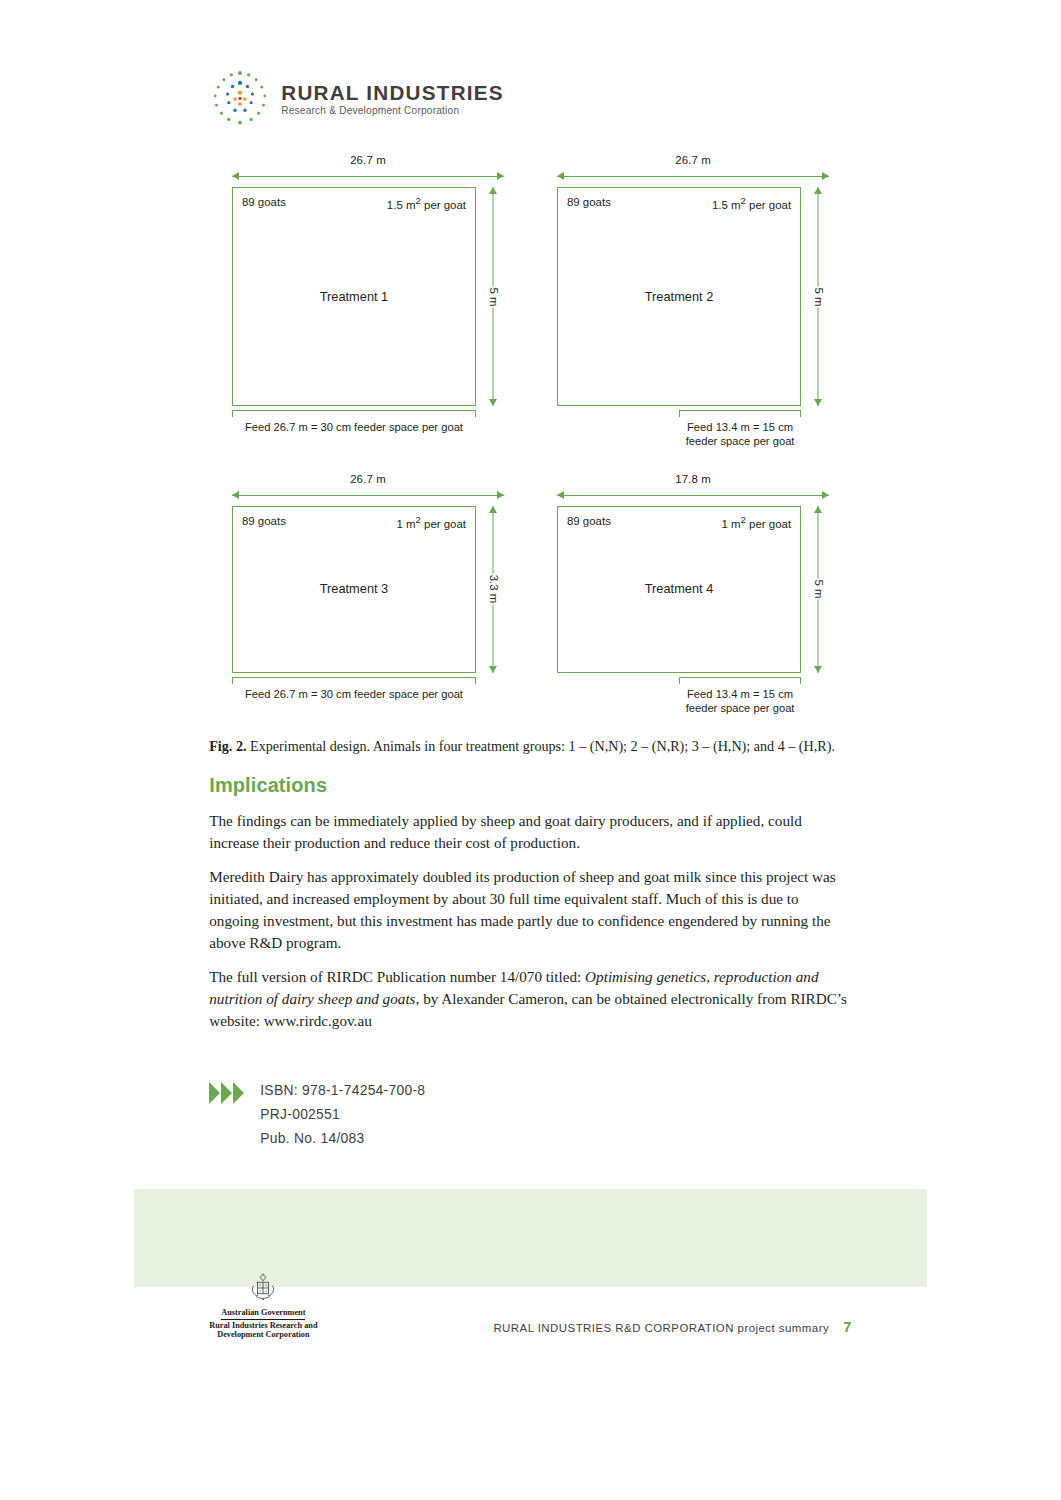RURAL INDUSTRIES
Research & Development Corporation
26.7 m
89 goats 1.5 m2 per goat Treatment 1
5 m
Feed 26.7 m = 30 cm feeder space per goat
26.7 m
89 goats 1.5 m2 per goat Treatment 2
5 m
Feed 13.4 m = 15 cm
feeder space per goat
26.7 m
89 goats 1 m2 per goat Treatment 3
3.3 m
Feed 26.7 m = 30 cm feeder space per goat
17.8 m
89 goats 1 m2 per goat Treatment 4
5 m
Feed 13.4 m = 15 cm
feeder space per goat
Fig. 2. Experimental design. Animals in four treatment groups: 1 – (N,N); 2 – (N,R); 3 – (H,N); and 4 – (H,R).
Implications
The findings can be immediately applied by sheep and goat dairy producers, and if applied, could increase their production and reduce their cost of production.
Meredith Dairy has approximately doubled its production of sheep and goat milk since this project was initiated, and increased employment by about 30 full time equivalent staff. Much of this is due to ongoing investment, but this investment has made partly due to confidence engendered by running the above R&D program.
The full version of RIRDC Publication number 14/070 titled: Optimising genetics, reproduction and nutrition of dairy sheep and goats, by Alexander Cameron, can be obtained electronically from RIRDC’s website: www.rirdc.gov.au
ISBN: 978-1-74254-700-8
PRJ-002551
Pub. No. 14/083
Australian Government
Rural Industries Research and
Development Corporation
RURAL INDUSTRIES R&D CORPORATION project summary 7